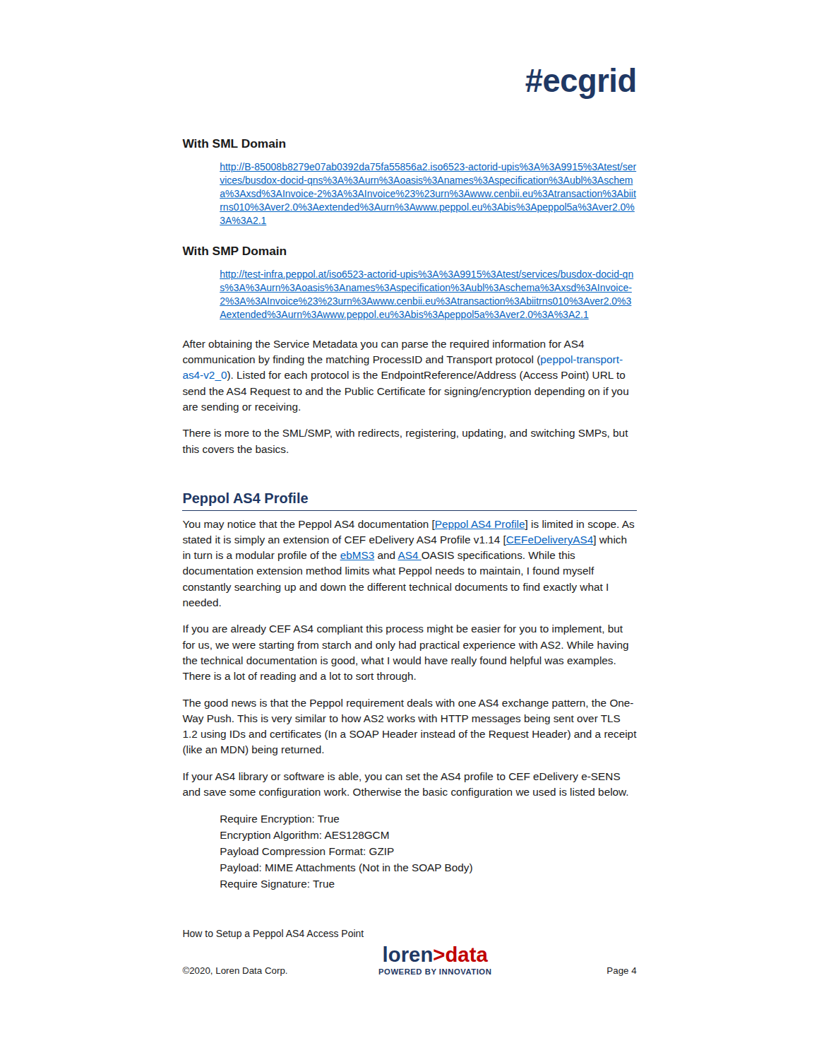#ecgrid
With SML Domain
http://B-85008b8279e07ab0392da75fa55856a2.iso6523-actorid-upis%3A%3A9915%3Atest/services/busdox-docid-qns%3A%3Aurn%3Aoasis%3Anames%3Aspecification%3Aubl%3Aschema%3Axsd%3AInvoice-2%3A%3AInvoice%23%23urn%3Awww.cenbii.eu%3Atransaction%3Abiitrns010%3Aver2.0%3Aextended%3Aurn%3Awww.peppol.eu%3Abis%3Apeppol5a%3Aver2.0%3A%3A2.1
With SMP Domain
http://test-infra.peppol.at/iso6523-actorid-upis%3A%3A9915%3Atest/services/busdox-docid-qns%3A%3Aurn%3Aoasis%3Anames%3Aspecification%3Aubl%3Aschema%3Axsd%3AInvoice-2%3A%3AInvoice%23%23urn%3Awww.cenbii.eu%3Atransaction%3Abiitrns010%3Aver2.0%3Aextended%3Aurn%3Awww.peppol.eu%3Abis%3Apeppol5a%3Aver2.0%3A%3A2.1
After obtaining the Service Metadata you can parse the required information for AS4 communication by finding the matching ProcessID and Transport protocol (peppol-transport-as4-v2_0). Listed for each protocol is the EndpointReference/Address (Access Point) URL to send the AS4 Request to and the Public Certificate for signing/encryption depending on if you are sending or receiving.
There is more to the SML/SMP, with redirects, registering, updating, and switching SMPs, but this covers the basics.
Peppol AS4 Profile
You may notice that the Peppol AS4 documentation [Peppol AS4 Profile] is limited in scope. As stated it is simply an extension of CEF eDelivery AS4 Profile v1.14 [CEFeDeliveryAS4] which in turn is a modular profile of the ebMS3 and AS4 OASIS specifications. While this documentation extension method limits what Peppol needs to maintain, I found myself constantly searching up and down the different technical documents to find exactly what I needed.
If you are already CEF AS4 compliant this process might be easier for you to implement, but for us, we were starting from starch and only had practical experience with AS2. While having the technical documentation is good, what I would have really found helpful was examples. There is a lot of reading and a lot to sort through.
The good news is that the Peppol requirement deals with one AS4 exchange pattern, the One-Way Push. This is very similar to how AS2 works with HTTP messages being sent over TLS 1.2 using IDs and certificates (In a SOAP Header instead of the Request Header) and a receipt (like an MDN) being returned.
If your AS4 library or software is able, you can set the AS4 profile to CEF eDelivery e-SENS and save some configuration work. Otherwise the basic configuration we used is listed below.
Require Encryption: True
Encryption Algorithm: AES128GCM
Payload Compression Format: GZIP
Payload: MIME Attachments (Not in the SOAP Body)
Require Signature: True
How to Setup a Peppol AS4 Access Point
©2020, Loren Data Corp.
loren>data
POWERED BY INNOVATION
Page 4